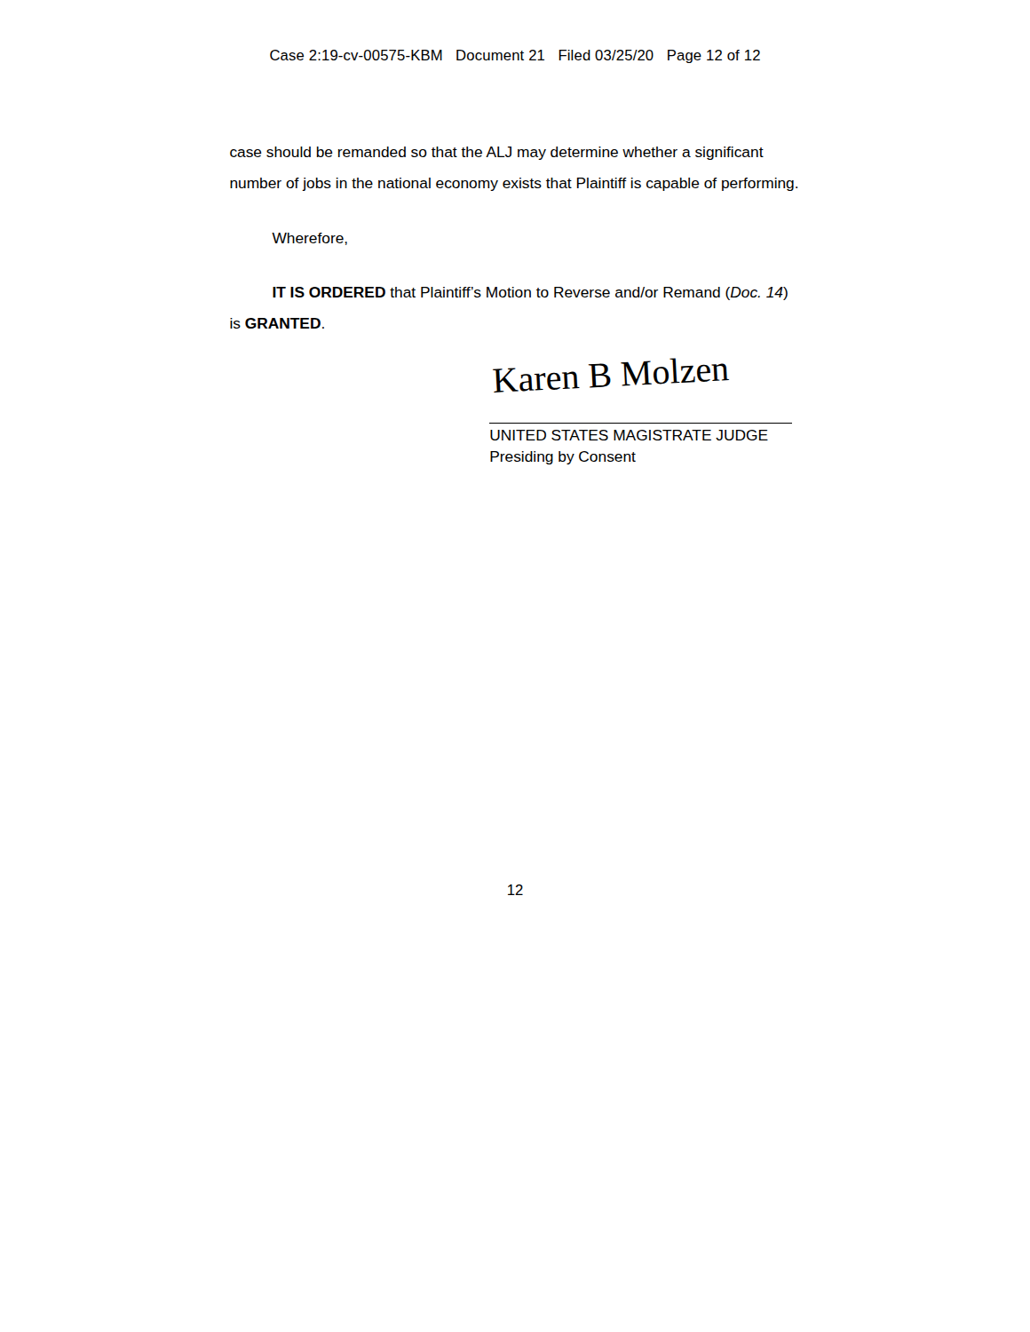Case 2:19-cv-00575-KBM Document 21 Filed 03/25/20 Page 12 of 12
case should be remanded so that the ALJ may determine whether a significant number of jobs in the national economy exists that Plaintiff is capable of performing.
Wherefore,
IT IS ORDERED that Plaintiff’s Motion to Reverse and/or Remand (Doc. 14) is GRANTED.
Karen B Molzen
UNITED STATES MAGISTRATE JUDGE
Presiding by Consent
12